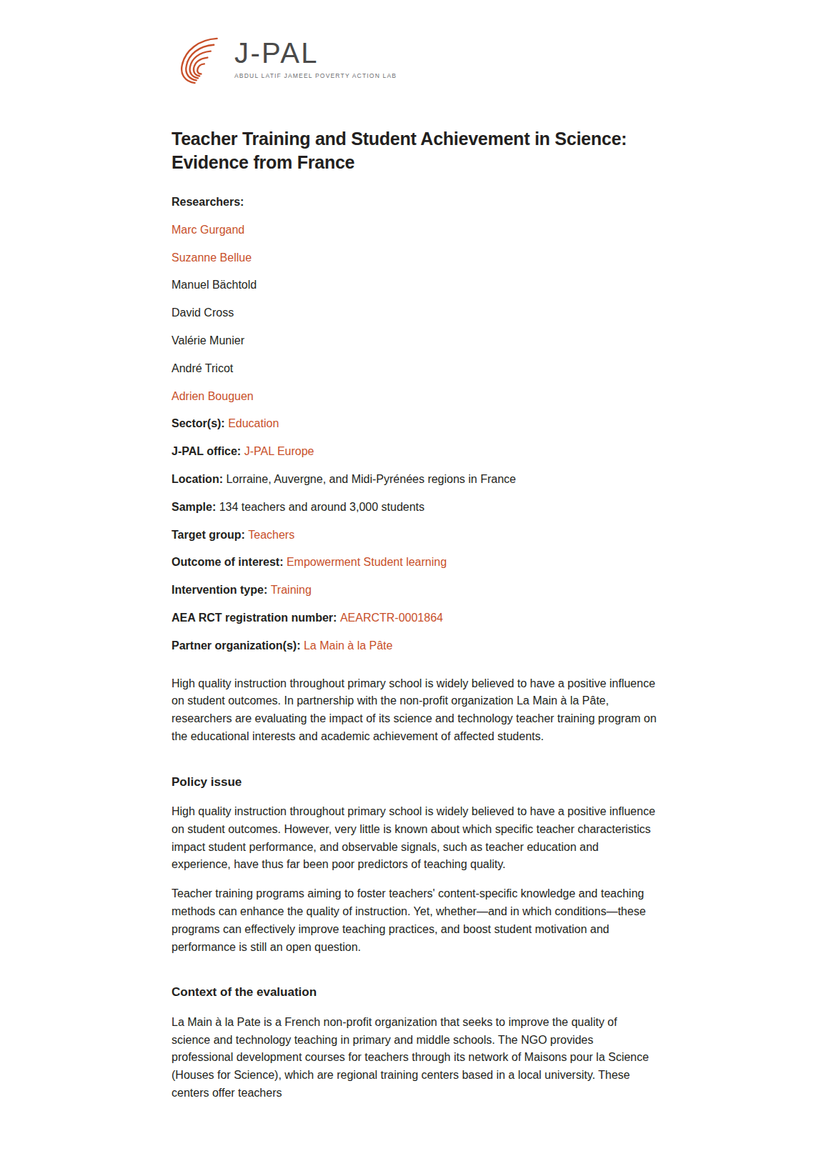J-PAL
Abdul Latif Jameel Poverty Action Lab
Teacher Training and Student Achievement in Science: Evidence from France
Researchers:
Marc Gurgand
Suzanne Bellue
Manuel Bächtold
David Cross
Valérie Munier
André Tricot
Adrien Bouguen
Sector(s):
Education
J-PAL office:
J-PAL Europe
Location:
Lorraine, Auvergne, and Midi-Pyrénées regions in France
Sample:
134 teachers and around 3,000 students
Target group:
Teachers
Outcome of interest:
Empowerment Student learning
Intervention type:
Training
AEA RCT registration number:
AEARCTR-0001864
Partner organization(s):
La Main à la Pâte
High quality instruction throughout primary school is widely believed to have a positive influence on student outcomes. In partnership with the non-profit organization La Main à la Pâte, researchers are evaluating the impact of its science and technology teacher training program on the educational interests and academic achievement of affected students.
Policy issue
High quality instruction throughout primary school is widely believed to have a positive influence on student outcomes. However, very little is known about which specific teacher characteristics impact student performance, and observable signals, such as teacher education and experience, have thus far been poor predictors of teaching quality.
Teacher training programs aiming to foster teachers' content-specific knowledge and teaching methods can enhance the quality of instruction. Yet, whether—and in which conditions—these programs can effectively improve teaching practices, and boost student motivation and performance is still an open question.
Context of the evaluation
La Main à la Pate is a French non-profit organization that seeks to improve the quality of science and technology teaching in primary and middle schools. The NGO provides professional development courses for teachers through its network of Maisons pour la Science (Houses for Science), which are regional training centers based in a local university. These centers offer teachers